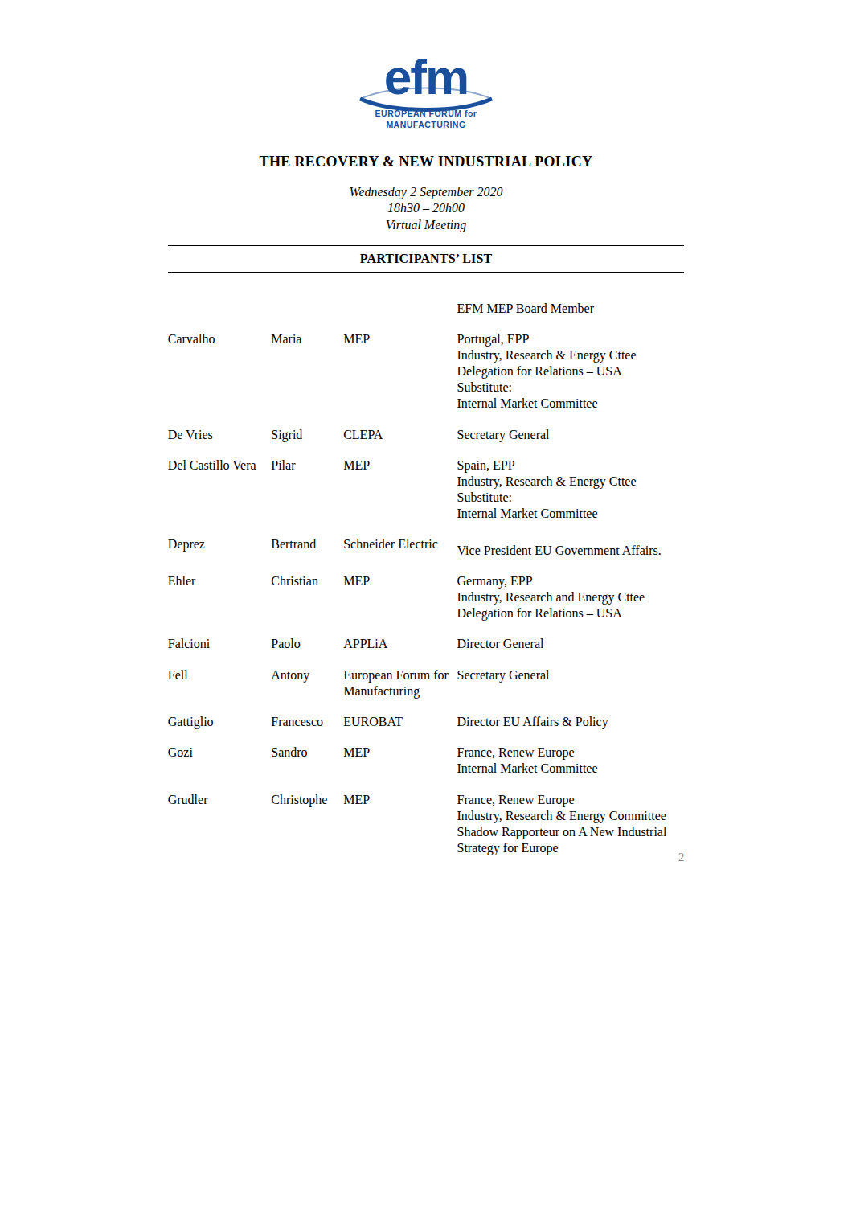efm EUROPEAN FORUM for MANUFACTURING
The Recovery & New Industrial Policy
Wednesday 2 September 2020
18h30 – 20h00
Virtual Meeting
PARTICIPANTS’ LIST
| | | | EFM MEP Board Member |
| Carvalho | Maria | MEP | Portugal, EPP Industry, Research & Energy Cttee Delegation for Relations – USA Substitute: Internal Market Committee |
| De Vries | Sigrid | CLEPA | Secretary General |
| Del Castillo Vera | Pilar | MEP | Spain, EPP Industry, Research & Energy Cttee Substitute: Internal Market Committee |
| Deprez | Bertrand | Schneider Electric | Vice President EU Government Affairs. |
| Ehler | Christian | MEP | Germany, EPP Industry, Research and Energy Cttee Delegation for Relations – USA |
| Falcioni | Paolo | APPLiA | Director General |
| Fell | Antony | European Forum for Manufacturing | Secretary General |
| Gattiglio | Francesco | EUROBAT | Director EU Affairs & Policy |
| Gozi | Sandro | MEP | France, Renew Europe Internal Market Committee |
| Grudler | Christophe | MEP | France, Renew Europe Industry, Research & Energy Committee Shadow Rapporteur on A New Industrial Strategy for Europe |
2